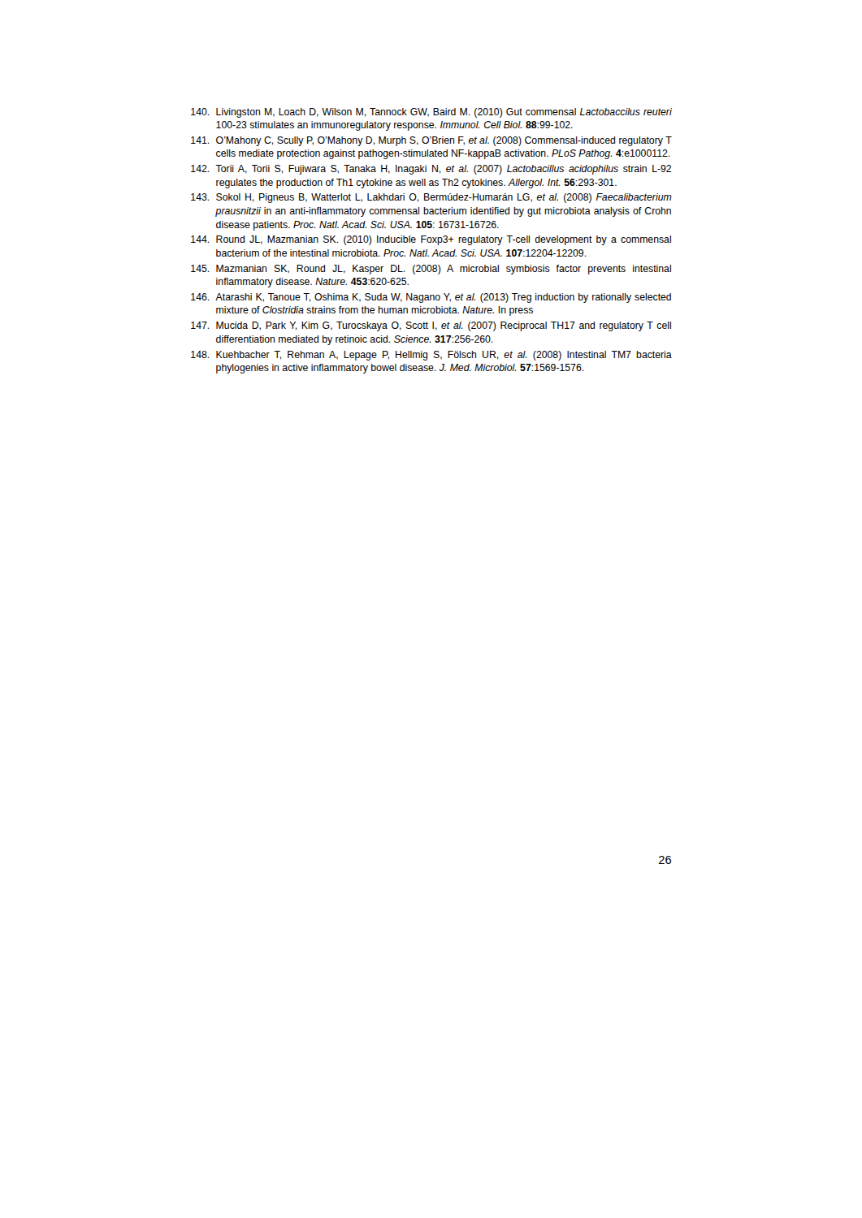140. Livingston M, Loach D, Wilson M, Tannock GW, Baird M. (2010) Gut commensal Lactobaccilus reuteri 100-23 stimulates an immunoregulatory response. Immunol. Cell Biol. 88:99-102.
141. O’Mahony C, Scully P, O’Mahony D, Murph S, O’Brien F, et al. (2008) Commensal-induced regulatory T cells mediate protection against pathogen-stimulated NF-kappaB activation. PLoS Pathog. 4:e1000112.
142. Torii A, Torii S, Fujiwara S, Tanaka H, Inagaki N, et al. (2007) Lactobacillus acidophilus strain L-92 regulates the production of Th1 cytokine as well as Th2 cytokines. Allergol. Int. 56:293-301.
143. Sokol H, Pigneus B, Watterlot L, Lakhdari O, Bermúdez-Humarán LG, et al. (2008) Faecalibacterium prausnitzii in an anti-inflammatory commensal bacterium identified by gut microbiota analysis of Crohn disease patients. Proc. Natl. Acad. Sci. USA. 105: 16731-16726.
144. Round JL, Mazmanian SK. (2010) Inducible Foxp3+ regulatory T-cell development by a commensal bacterium of the intestinal microbiota. Proc. Natl. Acad. Sci. USA. 107:12204-12209.
145. Mazmanian SK, Round JL, Kasper DL. (2008) A microbial symbiosis factor prevents intestinal inflammatory disease. Nature. 453:620-625.
146. Atarashi K, Tanoue T, Oshima K, Suda W, Nagano Y, et al. (2013) Treg induction by rationally selected mixture of Clostridia strains from the human microbiota. Nature. In press
147. Mucida D, Park Y, Kim G, Turocskaya O, Scott I, et al. (2007) Reciprocal TH17 and regulatory T cell differentiation mediated by retinoic acid. Science. 317:256-260.
148. Kuehbacher T, Rehman A, Lepage P, Hellmig S, Fölsch UR, et al. (2008) Intestinal TM7 bacteria phylogenies in active inflammatory bowel disease. J. Med. Microbiol. 57:1569-1576.
26